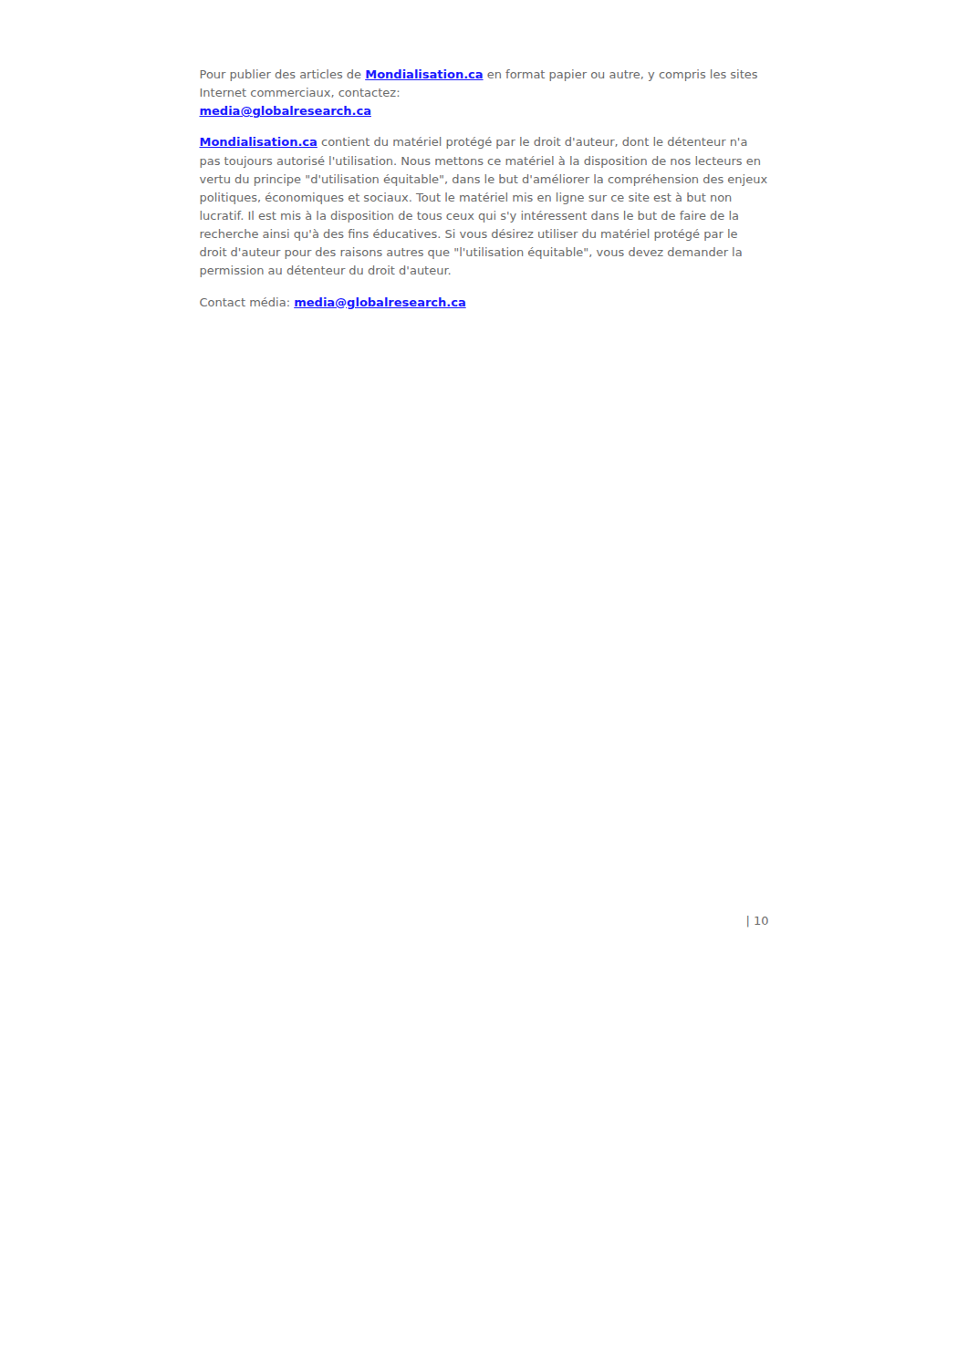Pour publier des articles de Mondialisation.ca en format papier ou autre, y compris les sites Internet commerciaux, contactez:
media@globalresearch.ca
Mondialisation.ca contient du matériel protégé par le droit d'auteur, dont le détenteur n'a pas toujours autorisé l'utilisation. Nous mettons ce matériel à la disposition de nos lecteurs en vertu du principe "d'utilisation équitable", dans le but d'améliorer la compréhension des enjeux politiques, économiques et sociaux. Tout le matériel mis en ligne sur ce site est à but non lucratif. Il est mis à la disposition de tous ceux qui s'y intéressent dans le but de faire de la recherche ainsi qu'à des fins éducatives. Si vous désirez utiliser du matériel protégé par le droit d'auteur pour des raisons autres que "l'utilisation équitable", vous devez demander la permission au détenteur du droit d'auteur.
Contact média: media@globalresearch.ca
| 10